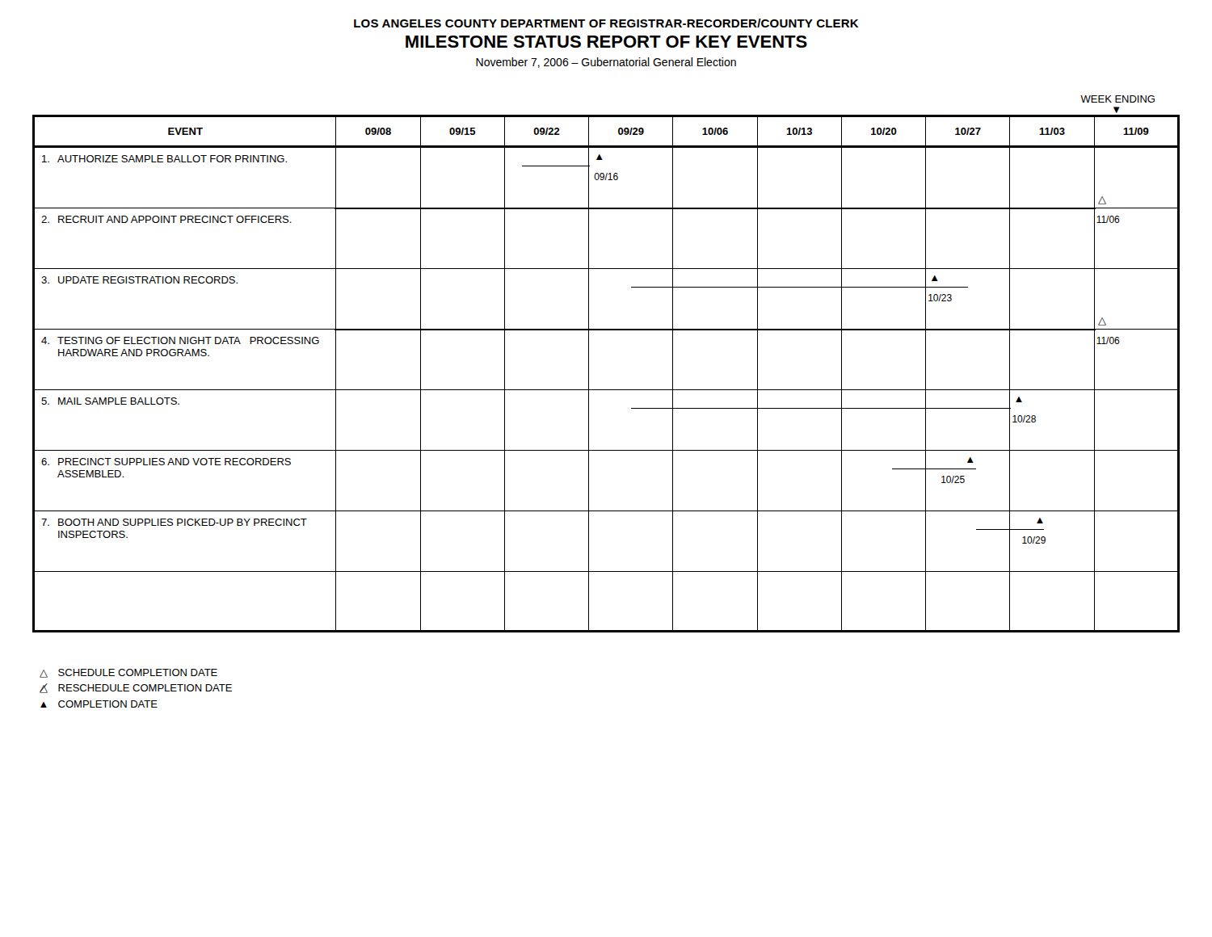LOS ANGELES COUNTY DEPARTMENT OF REGISTRAR-RECORDER/COUNTY CLERK
MILESTONE STATUS REPORT OF KEY EVENTS
November 7, 2006 – Gubernatorial General Election
WEEK ENDING ▼
| EVENT | 09/08 | 09/15 | 09/22 | 09/29 | 10/06 | 10/13 | 10/20 | 10/27 | 11/03 | 11/09 |
| --- | --- | --- | --- | --- | --- | --- | --- | --- | --- | --- |
| 1. Authorize sample ballot for printing. | | | | ▲ 09/16 | | | | | | |
| 2. Recruit and appoint precinct officers. | | | | | | | | | | △ 11/06 |
| 3. Update registration records. | | | | | | | | ▲ 10/23 | | |
| 4. Testing of election night data processing hardware and programs. | | | | | | | | | | △ 11/06 |
| 5. Mail sample ballots. | | | | | | | | | ▲ 10/28 | |
| 6. Precinct supplies and vote recorders assembled. | | | | | | | | ▲ 10/25 | | |
| 7. Booth and supplies picked-up by precinct inspectors. | | | | | | | | | ▲ 10/29 | |
△ SCHEDULE COMPLETION DATE
△̸ RESCHEDULE COMPLETION DATE
▲ COMPLETION DATE